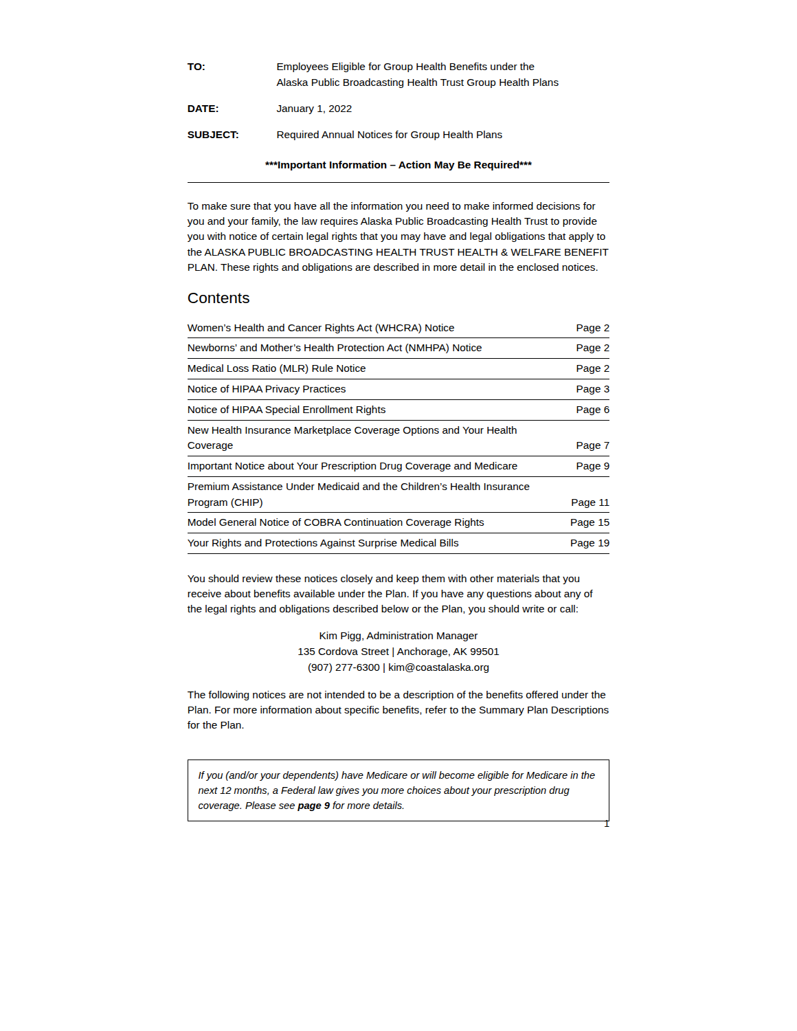| TO: | Employees Eligible for Group Health Benefits under the Alaska Public Broadcasting Health Trust Group Health Plans |
| DATE: | January 1, 2022 |
| SUBJECT: | Required Annual Notices for Group Health Plans |
***Important Information – Action May Be Required***
To make sure that you have all the information you need to make informed decisions for you and your family, the law requires Alaska Public Broadcasting Health Trust to provide you with notice of certain legal rights that you may have and legal obligations that apply to the ALASKA PUBLIC BROADCASTING HEALTH TRUST HEALTH & WELFARE BENEFIT PLAN. These rights and obligations are described in more detail in the enclosed notices.
Contents
| Women’s Health and Cancer Rights Act (WHCRA) Notice | Page 2 |
| Newborns’ and Mother’s Health Protection Act (NMHPA) Notice | Page 2 |
| Medical Loss Ratio (MLR) Rule Notice | Page 2 |
| Notice of HIPAA Privacy Practices | Page 3 |
| Notice of HIPAA Special Enrollment Rights | Page 6 |
| New Health Insurance Marketplace Coverage Options and Your Health Coverage | Page 7 |
| Important Notice about Your Prescription Drug Coverage and Medicare | Page 9 |
| Premium Assistance Under Medicaid and the Children’s Health Insurance Program (CHIP) | Page 11 |
| Model General Notice of COBRA Continuation Coverage Rights | Page 15 |
| Your Rights and Protections Against Surprise Medical Bills | Page 19 |
You should review these notices closely and keep them with other materials that you receive about benefits available under the Plan. If you have any questions about any of the legal rights and obligations described below or the Plan, you should write or call:
Kim Pigg, Administration Manager
135 Cordova Street | Anchorage, AK 99501
(907) 277-6300 | kim@coastalaska.org
The following notices are not intended to be a description of the benefits offered under the Plan. For more information about specific benefits, refer to the Summary Plan Descriptions for the Plan.
If you (and/or your dependents) have Medicare or will become eligible for Medicare in the next 12 months, a Federal law gives you more choices about your prescription drug coverage. Please see page 9 for more details.
1